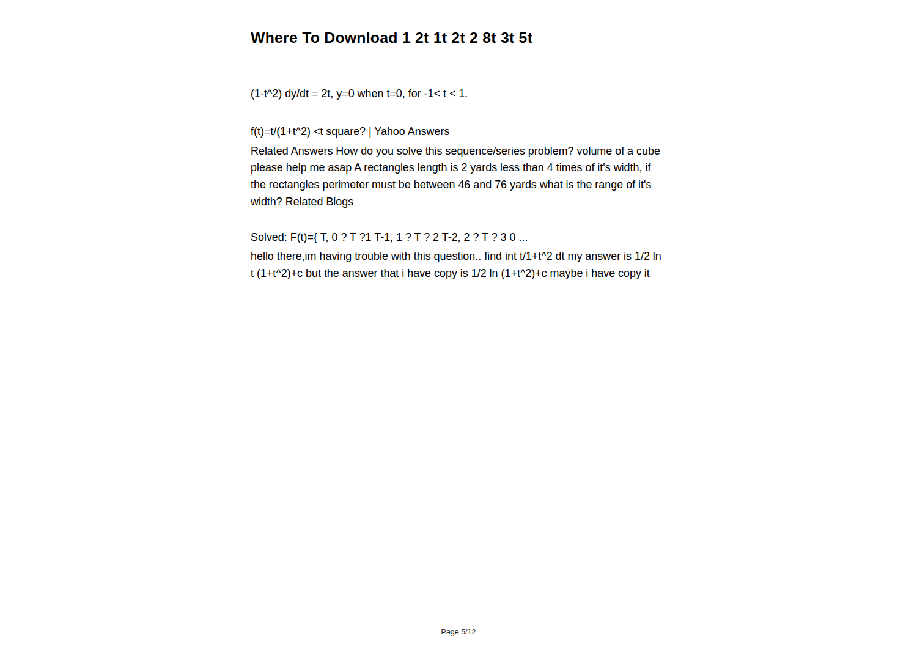Where To Download 1 2t 1t 2t 2 8t 3t 5t
(1-t^2) dy/dt = 2t, y=0 when t=0, for -1< t < 1.
f(t)=t/(1+t^2) <t square? | Yahoo Answers
Related Answers How do you solve this sequence/series problem? volume of a cube please help me asap A rectangles length is 2 yards less than 4 times of it's width, if the rectangles perimeter must be between 46 and 76 yards what is the range of it's width? Related Blogs
Solved: F(t)={ T, 0 ? T ?1 T-1, 1 ? T ? 2 T-2, 2 ? T ? 3 0 ...
hello there,im having trouble with this question.. find int t/1+t^2 dt my answer is 1/2 ln t (1+t^2)+c but the answer that i have copy is 1/2 ln (1+t^2)+c maybe i have copy it
Page 5/12